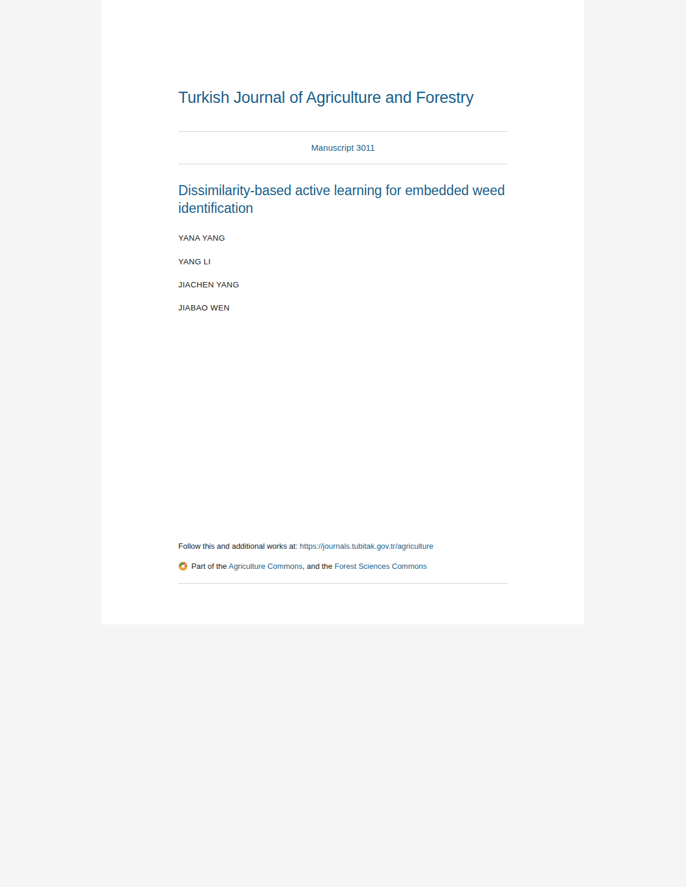Turkish Journal of Agriculture and Forestry
Manuscript 3011
Dissimilarity-based active learning for embedded weed identification
YANA YANG
YANG LI
JIACHEN YANG
JIABAO WEN
Follow this and additional works at: https://journals.tubitak.gov.tr/agriculture
Part of the Agriculture Commons, and the Forest Sciences Commons